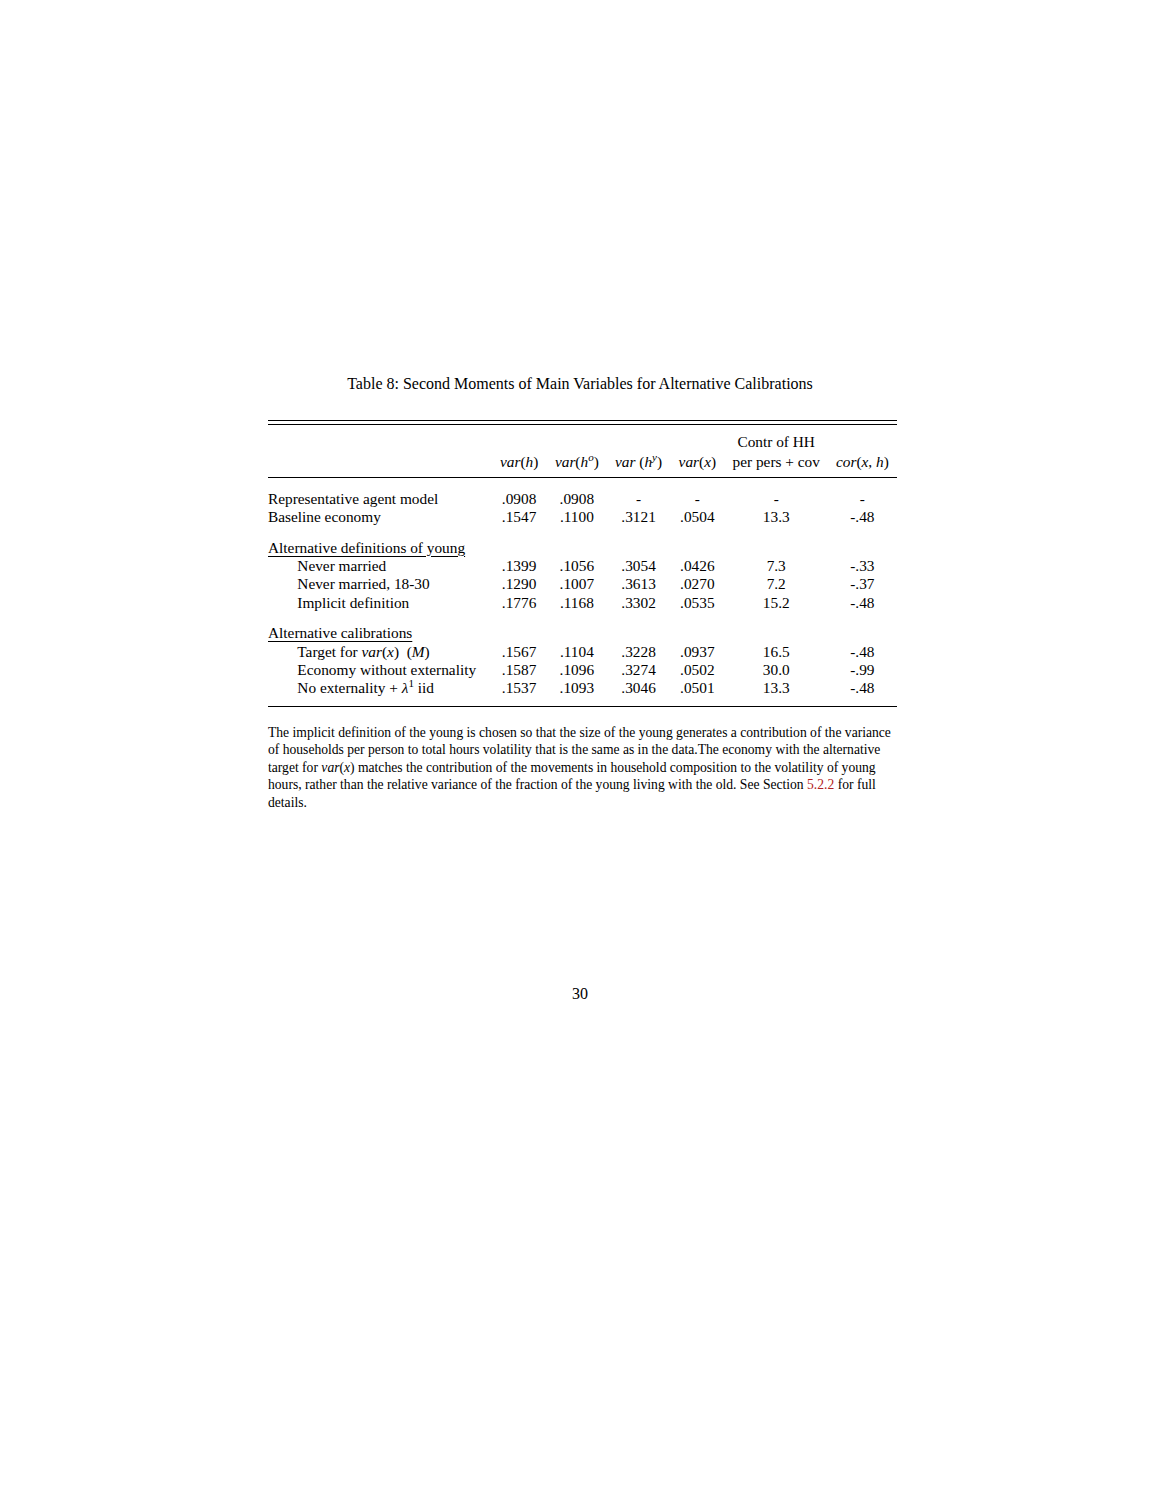Table 8: Second Moments of Main Variables for Alternative Calibrations
| | | | | | Contr of HH | |
| | var ( h ) | var ( h o ) | var ( h y ) | var ( x ) | per pers + cov | cor ( x , h ) |
| Representative agent model | .0908 | .0908 | - | - | - | - |
| Baseline economy | .1547 | .1100 | .3121 | .0504 | 13.3 | -.48 |
| Alternative definitions of young | | | | | | |
| Never married | .1399 | .1056 | .3054 | .0426 | 7.3 | -.33 |
| Never married, 18-30 | .1290 | .1007 | .3613 | .0270 | 7.2 | -.37 |
| Implicit definition | .1776 | .1168 | .3302 | .0535 | 15.2 | -.48 |
| Alternative calibrations | | | | | | |
| Target for var ( x ) ( M ) | .1567 | .1104 | .3228 | .0937 | 16.5 | -.48 |
| Economy without externality | .1587 | .1096 | .3274 | .0502 | 30.0 | -.99 |
| No externality + λ 1 iid | .1537 | .1093 | .3046 | .0501 | 13.3 | -.48 |
The implicit definition of the young is chosen so that the size of the young generates a contribution of the variance of households per person to total hours volatility that is the same as in the data.The economy with the alternative target for var(x) matches the contribution of the movements in household composition to the volatility of young hours, rather than the relative variance of the fraction of the young living with the old. See Section 5.2.2 for full details.
30